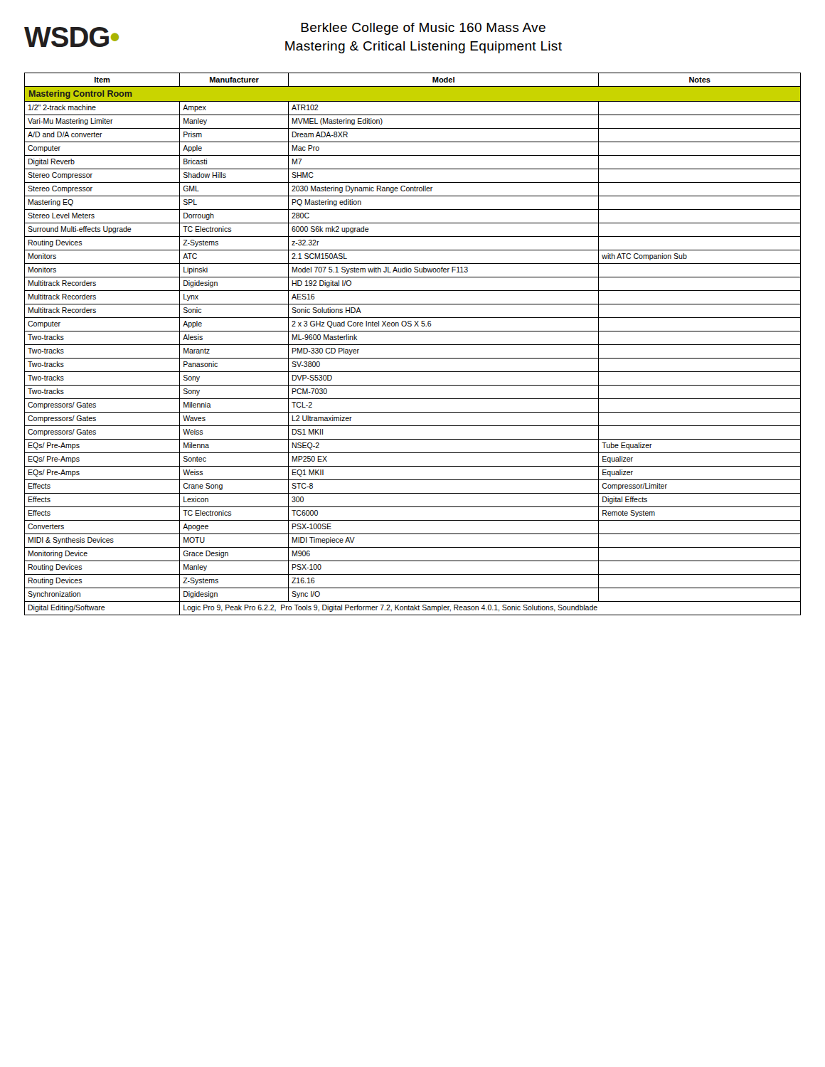WSDG•
Berklee College of Music 160 Mass Ave
Mastering & Critical Listening Equipment List
| Mastering Control Room |
| Item | Manufacturer | Model | Notes |
| 1/2" 2-track machine | Ampex | ATR102 | |
| Vari-Mu Mastering Limiter | Manley | MVMEL (Mastering Edition) | |
| A/D and D/A converter | Prism | Dream ADA-8XR | |
| Computer | Apple | Mac Pro | |
| Digital Reverb | Bricasti | M7 | |
| Stereo Compressor | Shadow Hills | SHMC | |
| Stereo Compressor | GML | 2030 Mastering Dynamic Range Controller | |
| Mastering EQ | SPL | PQ Mastering edition | |
| Stereo Level Meters | Dorrough | 280C | |
| Surround Multi-effects Upgrade | TC Electronics | 6000 S6k mk2 upgrade | |
| Routing Devices | Z-Systems | z-32.32r | |
| Monitors | ATC | 2.1 SCM150ASL | with ATC Companion Sub |
| Monitors | Lipinski | Model 707 5.1 System with JL Audio Subwoofer F113 | |
| Multitrack Recorders | Digidesign | HD 192 Digital I/O | |
| Multitrack Recorders | Lynx | AES16 | |
| Multitrack Recorders | Sonic | Sonic Solutions HDA | |
| Computer | Apple | 2 x 3 GHz Quad Core Intel Xeon OS X 5.6 | |
| Two-tracks | Alesis | ML-9600 Masterlink | |
| Two-tracks | Marantz | PMD-330 CD Player | |
| Two-tracks | Panasonic | SV-3800 | |
| Two-tracks | Sony | DVP-S530D | |
| Two-tracks | Sony | PCM-7030 | |
| Compressors/ Gates | Milennia | TCL-2 | |
| Compressors/ Gates | Waves | L2 Ultramaximizer | |
| Compressors/ Gates | Weiss | DS1 MKII | |
| EQs/ Pre-Amps | Milenna | NSEQ-2 | Tube Equalizer |
| EQs/ Pre-Amps | Sontec | MP250 EX | Equalizer |
| EQs/ Pre-Amps | Weiss | EQ1 MKII | Equalizer |
| Effects | Crane Song | STC-8 | Compressor/Limiter |
| Effects | Lexicon | 300 | Digital Effects |
| Effects | TC Electronics | TC6000 | Remote System |
| Converters | Apogee | PSX-100SE | |
| MIDI & Synthesis Devices | MOTU | MIDI Timepiece AV | |
| Monitoring Device | Grace Design | M906 | |
| Routing Devices | Manley | PSX-100 | |
| Routing Devices | Z-Systems | Z16.16 | |
| Synchronization | Digidesign | Sync I/O | |
| Digital Editing/Software | Logic Pro 9, Peak Pro 6.2.2, Pro Tools 9, Digital Performer 7.2, Kontakt Sampler, Reason 4.0.1, Sonic Solutions, Soundblade |